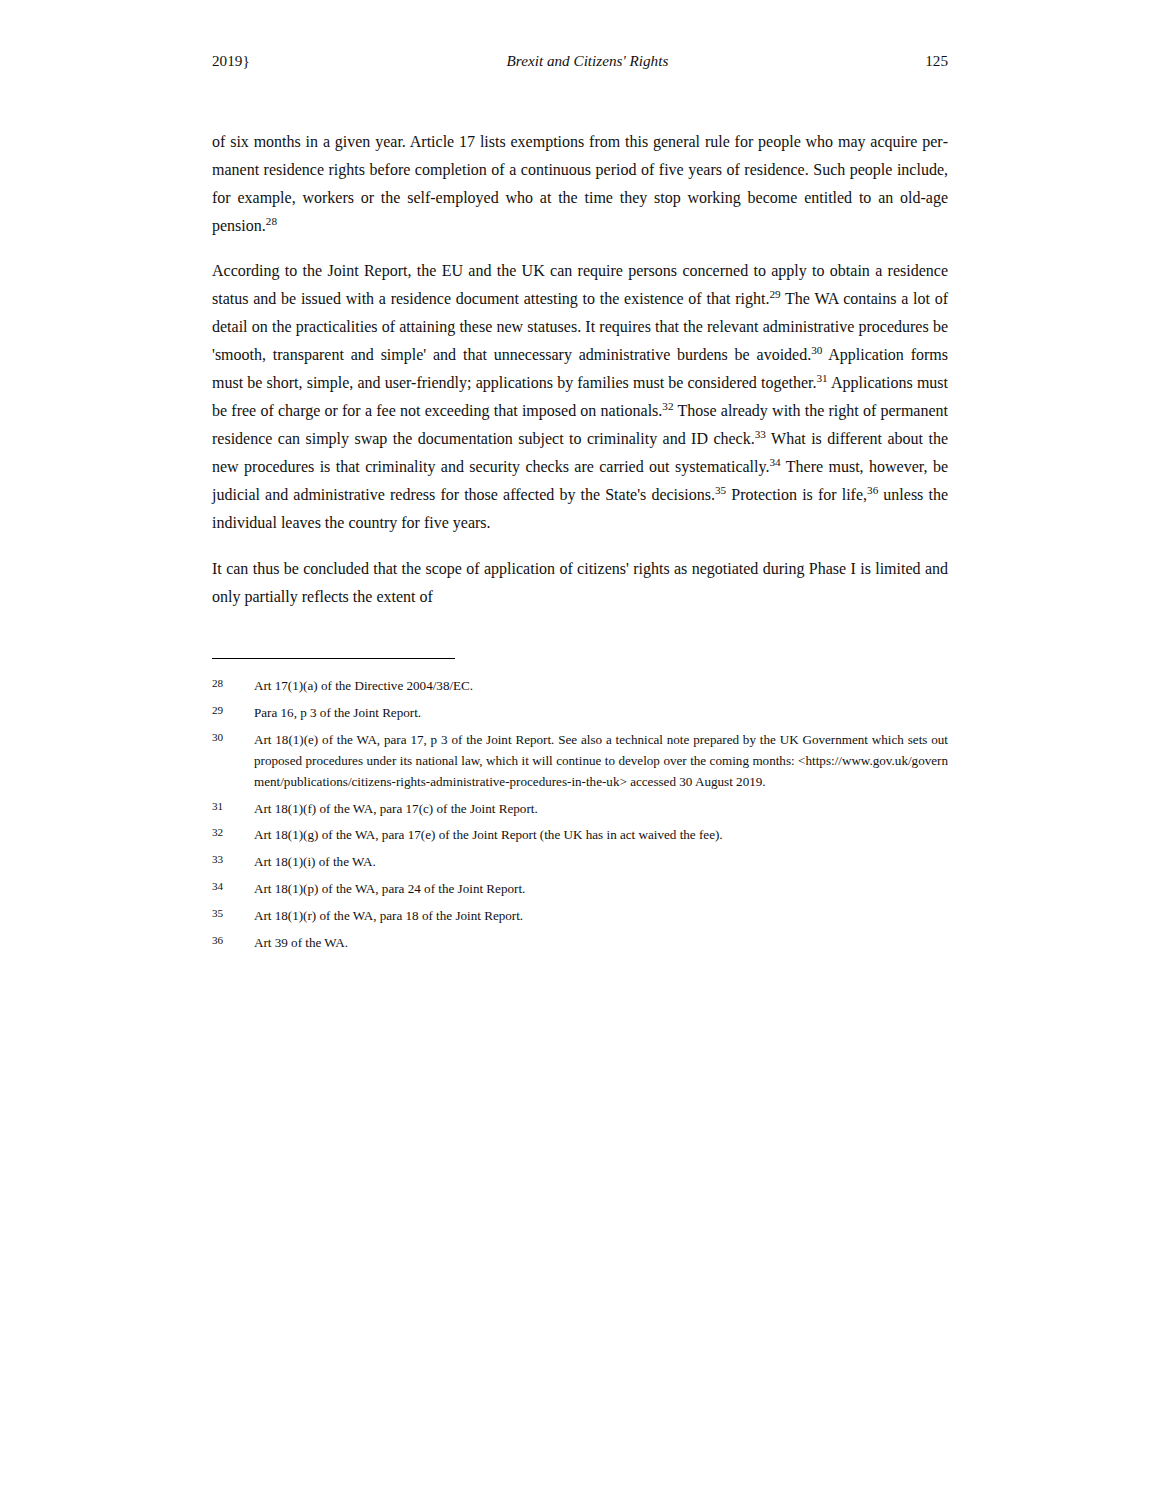2019} Brexit and Citizens' Rights 125
of six months in a given year. Article 17 lists exemptions from this general rule for people who may acquire permanent residence rights before completion of a continuous period of five years of residence. Such people include, for example, workers or the self-employed who at the time they stop working become entitled to an old-age pension.28
According to the Joint Report, the EU and the UK can require persons concerned to apply to obtain a residence status and be issued with a residence document attesting to the existence of that right.29 The WA contains a lot of detail on the practicalities of attaining these new statuses. It requires that the relevant administrative procedures be 'smooth, transparent and simple' and that unnecessary administrative burdens be avoided.30 Application forms must be short, simple, and user-friendly; applications by families must be considered together.31 Applications must be free of charge or for a fee not exceeding that imposed on nationals.32 Those already with the right of permanent residence can simply swap the documentation subject to criminality and ID check.33 What is different about the new procedures is that criminality and security checks are carried out systematically.34 There must, however, be judicial and administrative redress for those affected by the State's decisions.35 Protection is for life,36 unless the individual leaves the country for five years.
It can thus be concluded that the scope of application of citizens' rights as negotiated during Phase I is limited and only partially reflects the extent of
28 Art 17(1)(a) of the Directive 2004/38/EC.
29 Para 16, p 3 of the Joint Report.
30 Art 18(1)(e) of the WA, para 17, p 3 of the Joint Report. See also a technical note prepared by the UK Government which sets out proposed procedures under its national law, which it will continue to develop over the coming months: <https://www.gov.uk/government/publications/citizens-rights-administrative-procedures-in-the-uk> accessed 30 August 2019.
31 Art 18(1)(f) of the WA, para 17(c) of the Joint Report.
32 Art 18(1)(g) of the WA, para 17(e) of the Joint Report (the UK has in act waived the fee).
33 Art 18(1)(i) of the WA.
34 Art 18(1)(p) of the WA, para 24 of the Joint Report.
35 Art 18(1)(r) of the WA, para 18 of the Joint Report.
36 Art 39 of the WA.